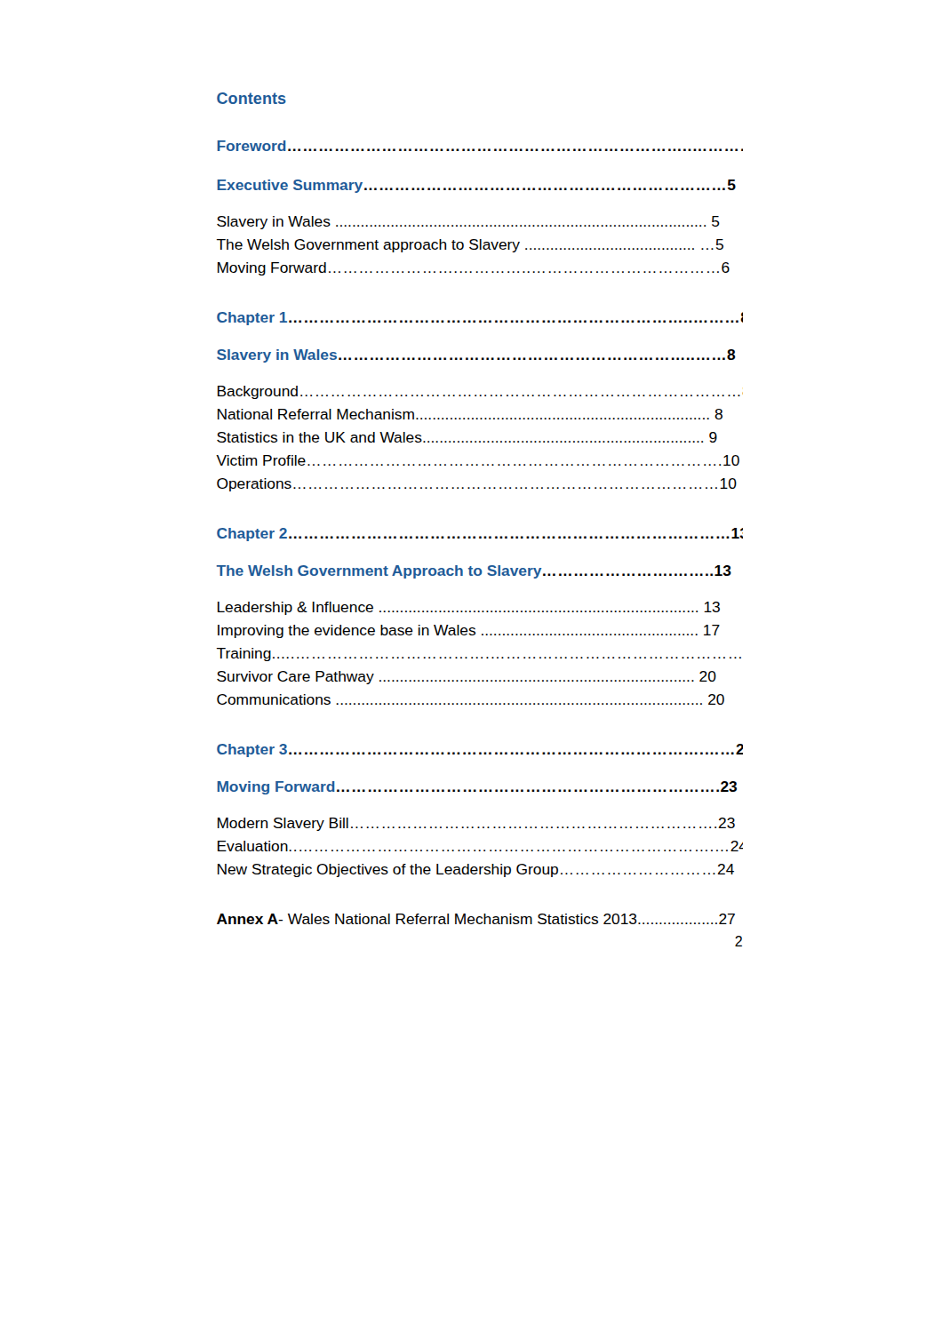Contents
Foreword…………………………………………………………………..…………3
Executive Summary……………………………………………………………5
Slavery in Wales ....................................................................................... 5
The Welsh Government approach to Slavery ........................................ …5
Moving Forward…………………….…………..………………………………6
Chapter 1…………………………………………………………………..………8
Slavery in Wales…………………………………………………………..……8
Background…………………………………………………………………………8
National Referral Mechanism..................................................................... 8
Statistics in the UK and Wales.................................................................. 9
Victim Profile……………………………………………………………………. 10
Operations………………………………………………………………………10
Chapter 2…………………………………………………………………………13
The Welsh Government Approach to Slavery…………………….…….. 13
Leadership & Influence ........................................................................... 13
Improving the evidence base in Wales ................................................... 17
Training.....……………………………….…………………………………………18
Survivor Care Pathway .......................................................................... 20
Communications ...................................................................................... 20
Chapter 3…………………………………………………………………….……23
Moving Forward………………………………………………………………. 23
Modern Slavery Bill……………………………………………………………. 23
Evaluation..…………………………………………………………………….…24
New Strategic Objectives of the Leadership Group…………………………24
Annex A- Wales National Referral Mechanism Statistics 2013................... 27
2